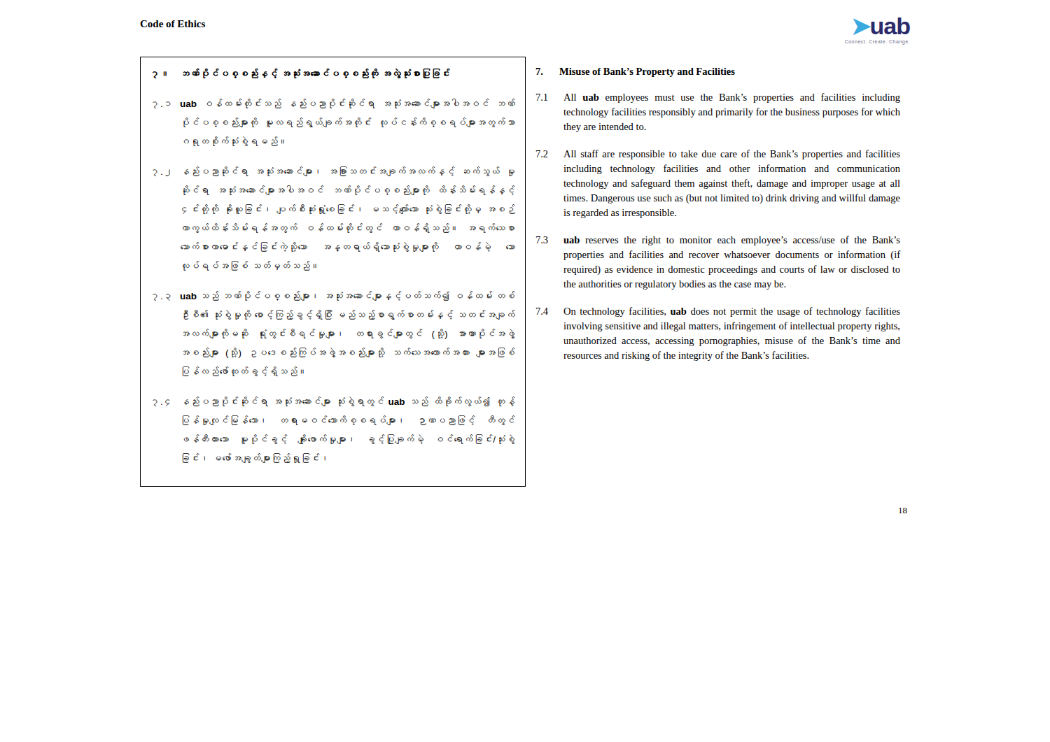Code of Ethics
➤uab
Connect. Create. Change.
| ၇။ ဘဏ်ပိုင်ပစ္စည်းနှင့် အသုံးအဆောင်ပစ္စည်းကို အလွဲသုံးစားပြုခြင်း ၇.၁ uab ဝန်ထမ်းတိုင်းသည် နည်းပညာပိုင်းဆိုင်ရာ အသုံးအဆောင်များအပါအဝင် ဘဏ်ပိုင်ပစ္စည်းများကို မူလရည်ရွယ်ချက်အတိုင်း လုပ်ငန်းကိစ္စရပ်များအတွက်သာ ဂရုတစိုက်သုံးစွဲရမည်။ ၇.၂ နည်းပညာဆိုင်ရာ အသုံးအဆောင်များ၊ အခြားသတင်းအချက်အလက်နှင့် ဆက်သွယ် မှုဆိုင်ရာ အသုံးအဆောင်များအပါအဝင် ဘဏ်ပိုင်ပစ္စည်းများကို ထိန်းသိမ်းရန်နှင့် ၄င်းတို့ကို ခိုးယူခြင်း၊ ပျက်စီးဆုံးရှုံးစေခြင်း၊ မသင့်လျော်သော သုံးစွဲခြင်းတို့မှ အစဉ် ကာကွယ်ထိန်းသိမ်းရန်အတွက် ဝန်ထမ်းတိုင်းတွင် တာဝန်ရှိသည်။ အရက်သေစာ သောက်စားကာမောင်းနှင်ခြင်းကဲ့သို့သော အန္တရာယ်ရှိသောသုံးစွဲမှုများကို တာဝန်မဲ့ သော လုပ်ရပ်အဖြစ် သတ်မှတ်သည်။ ၇.၃ uab သည် ဘဏ်ပိုင်ပစ္စည်းများ၊ အသုံးအဆောင်များနှင့်ပတ်သက်၍ ဝန်ထမ်း တစ်ဦးစီ၏ သုံးစွဲမှုကို စောင့်ကြည့်ခွင့်ရှိပြီး မည်သည့်စာရွက်စာတမ်းနှင့် သတင်းအချက် အလက်များကိုမဆို ရုံးတွင်းစီရင်မှုများ၊ တရားခွင်များတွင် (သို့) အာဏာပိုင်အဖွဲ့ အစည်းများ (သို့) ဥပဒေစည်းကြပ်အဖွဲ့အစည်းများသို့ သက်သေအထောက်အထား များအဖြစ် ပြန်လည်ဖော်ထုတ်ခွင့်ရှိသည်။ ၇.၄ နည်းပညာပိုင်းဆိုင်ရာ အသုံးအဆောင်များ သုံးစွဲရာတွင် uab သည် ထိခိုက်လွယ်၍ တုန့်ပြန်မှုလျင်မြန်သော၊ တရားမဝင်သောကိစ္စရပ်များ၊ ဉာဏပညာဖြင့် တီတွင် ဖန်တီးထားသော မူပိုင်ခွင့် ချိုးဖောက်မှုများ၊ ခွင့်ပြုချက်မဲ့ ဝင်ရောက်ခြင်း/သုံးစွဲခြင်း၊ မဖော်အချွတ်များကြည့်ရှုခြင်း၊ | 7. Misuse of Bank’s Property and Facilities 7.1 All uab employees must use the Bank’s properties and facilities including technology facilities responsibly and primarily for the business purposes for which they are intended to. 7.2 All staff are responsible to take due care of the Bank’s properties and facilities including technology facilities and other information and communication technology and safeguard them against theft, damage and improper usage at all times. Dangerous use such as (but not limited to) drink driving and willful damage is regarded as irresponsible. 7.3 uab reserves the right to monitor each employee’s access/use of the Bank’s properties and facilities and recover whatsoever documents or information (if required) as evidence in domestic proceedings and courts of law or disclosed to the authorities or regulatory bodies as the case may be. 7.4 On technology facilities, uab does not permit the usage of technology facilities involving sensitive and illegal matters, infringement of intellectual property rights, unauthorized access, accessing pornographies, misuse of the Bank’s time and resources and risking of the integrity of the Bank’s facilities. |
18